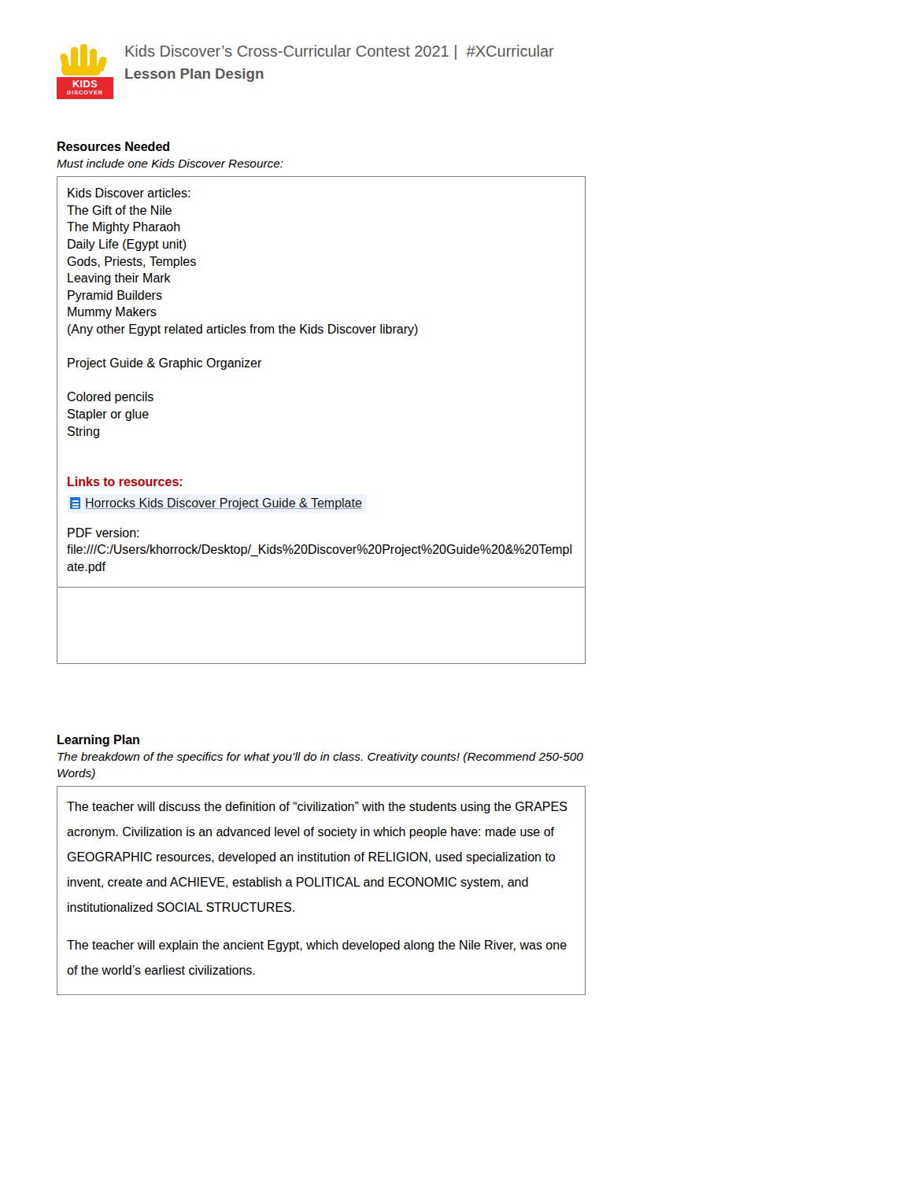KIDS DISCOVER
Kids Discover’s Cross-Curricular Contest 2021 | #XCurricular
Lesson Plan Design
Resources Needed
Must include one Kids Discover Resource:
Kids Discover articles:
The Gift of the Nile
The Mighty Pharaoh
Daily Life (Egypt unit)
Gods, Priests, Temples
Leaving their Mark
Pyramid Builders
Mummy Makers
(Any other Egypt related articles from the Kids Discover library)
Project Guide & Graphic Organizer
Colored pencils
Stapler or glue
String
Links to resources:
Horrocks Kids Discover Project Guide & Template
PDF version:
file:///C:/Users/khorrock/Desktop/_Kids%20Discover%20Project%20Guide%20&%20Template.pdf
Learning Plan
The breakdown of the specifics for what you’ll do in class. Creativity counts! (Recommend 250-500 Words)
The teacher will discuss the definition of “civilization” with the students using the GRAPES acronym. Civilization is an advanced level of society in which people have: made use of GEOGRAPHIC resources, developed an institution of RELIGION, used specialization to invent, create and ACHIEVE, establish a POLITICAL and ECONOMIC system, and institutionalized SOCIAL STRUCTURES.
The teacher will explain the ancient Egypt, which developed along the Nile River, was one of the world’s earliest civilizations.